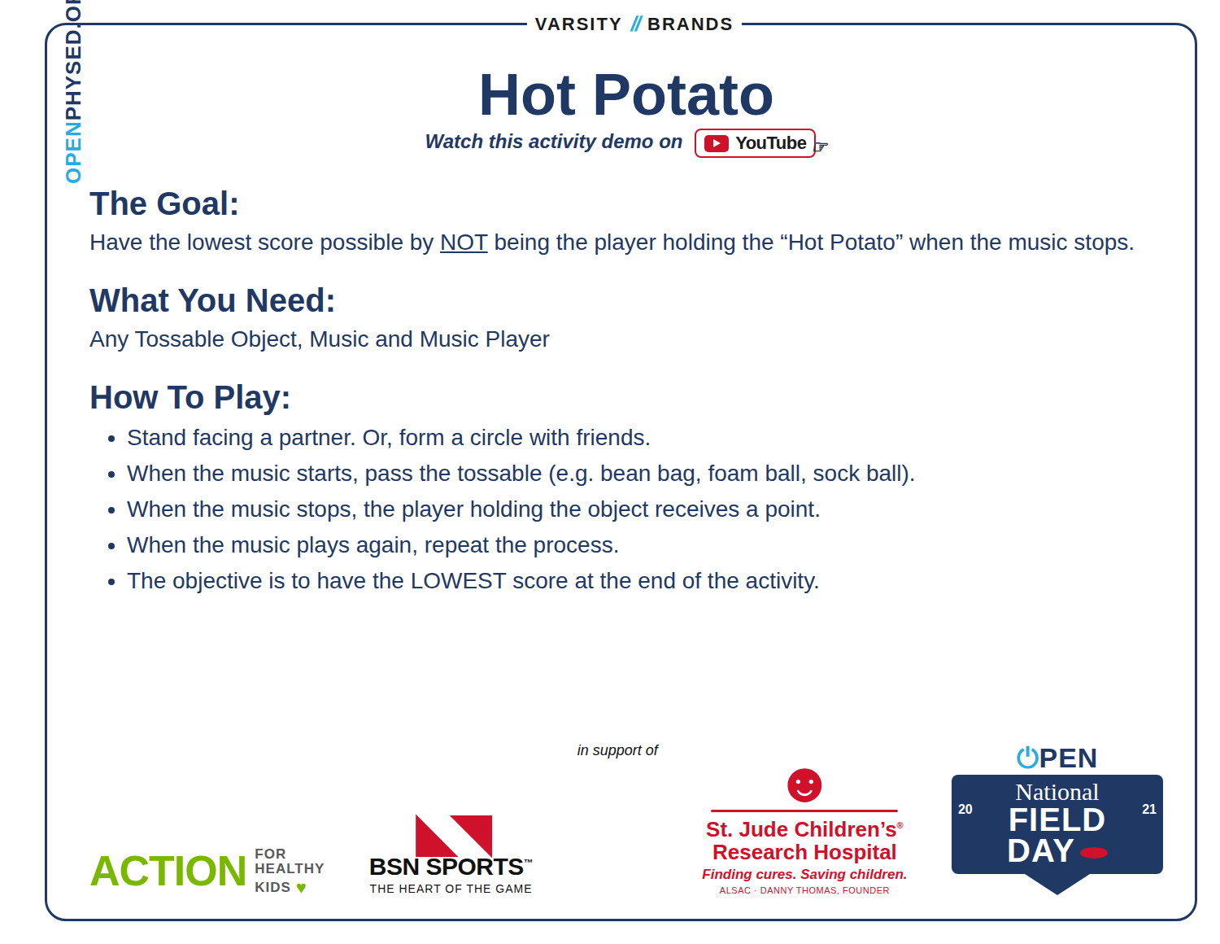OPENPHYSED.ORG
VARSITY // BRANDS
Hot Potato
Watch this activity demo on YouTube☞
The Goal:
Have the lowest score possible by NOT being the player holding the “Hot Potato” when the music stops.
What You Need:
Any Tossable Object, Music and Music Player
How To Play:
Stand facing a partner. Or, form a circle with friends.
When the music starts, pass the tossable (e.g. bean bag, foam ball, sock ball).
When the music stops, the player holding the object receives a point.
When the music plays again, repeat the process.
The objective is to have the LOWEST score at the end of the activity.
ACTION
FOR
HEALTHY
KIDS ♥
◣◥
BSN SPORTS™
THE HEART OF THE GAME
in support of
☻
St. Jude Children’s®
Research Hospital
Finding cures. Saving children.
ALSAC · DANNY THOMAS, FOUNDER
⏻PEN
20
21
National
FIELD
DAY